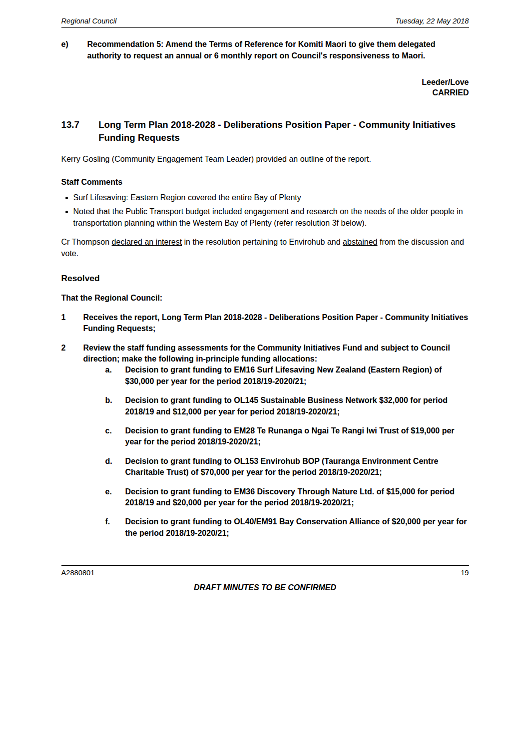Regional Council Tuesday, 22 May 2018
e) Recommendation 5: Amend the Terms of Reference for Komiti Maori to give them delegated authority to request an annual or 6 monthly report on Council's responsiveness to Maori.
Leeder/Love
CARRIED
13.7 Long Term Plan 2018-2028 - Deliberations Position Paper - Community Initiatives Funding Requests
Kerry Gosling (Community Engagement Team Leader) provided an outline of the report.
Staff Comments
Surf Lifesaving: Eastern Region covered the entire Bay of Plenty
Noted that the Public Transport budget included engagement and research on the needs of the older people in transportation planning within the Western Bay of Plenty (refer resolution 3f below).
Cr Thompson declared an interest in the resolution pertaining to Envirohub and abstained from the discussion and vote.
Resolved
That the Regional Council:
Receives the report, Long Term Plan 2018-2028 - Deliberations Position Paper - Community Initiatives Funding Requests;
Review the staff funding assessments for the Community Initiatives Fund and subject to Council direction; make the following in-principle funding allocations:
Decision to grant funding to EM16 Surf Lifesaving New Zealand (Eastern Region) of $30,000 per year for the period 2018/19-2020/21;
Decision to grant funding to OL145 Sustainable Business Network $32,000 for period 2018/19 and $12,000 per year for period 2018/19-2020/21;
Decision to grant funding to EM28 Te Runanga o Ngai Te Rangi Iwi Trust of $19,000 per year for the period 2018/19-2020/21;
Decision to grant funding to OL153 Envirohub BOP (Tauranga Environment Centre Charitable Trust) of $70,000 per year for the period 2018/19-2020/21;
Decision to grant funding to EM36 Discovery Through Nature Ltd. of $15,000 for period 2018/19 and $20,000 per year for the period 2018/19-2020/21;
Decision to grant funding to OL40/EM91 Bay Conservation Alliance of $20,000 per year for the period 2018/19-2020/21;
A2880801 19
DRAFT MINUTES TO BE CONFIRMED